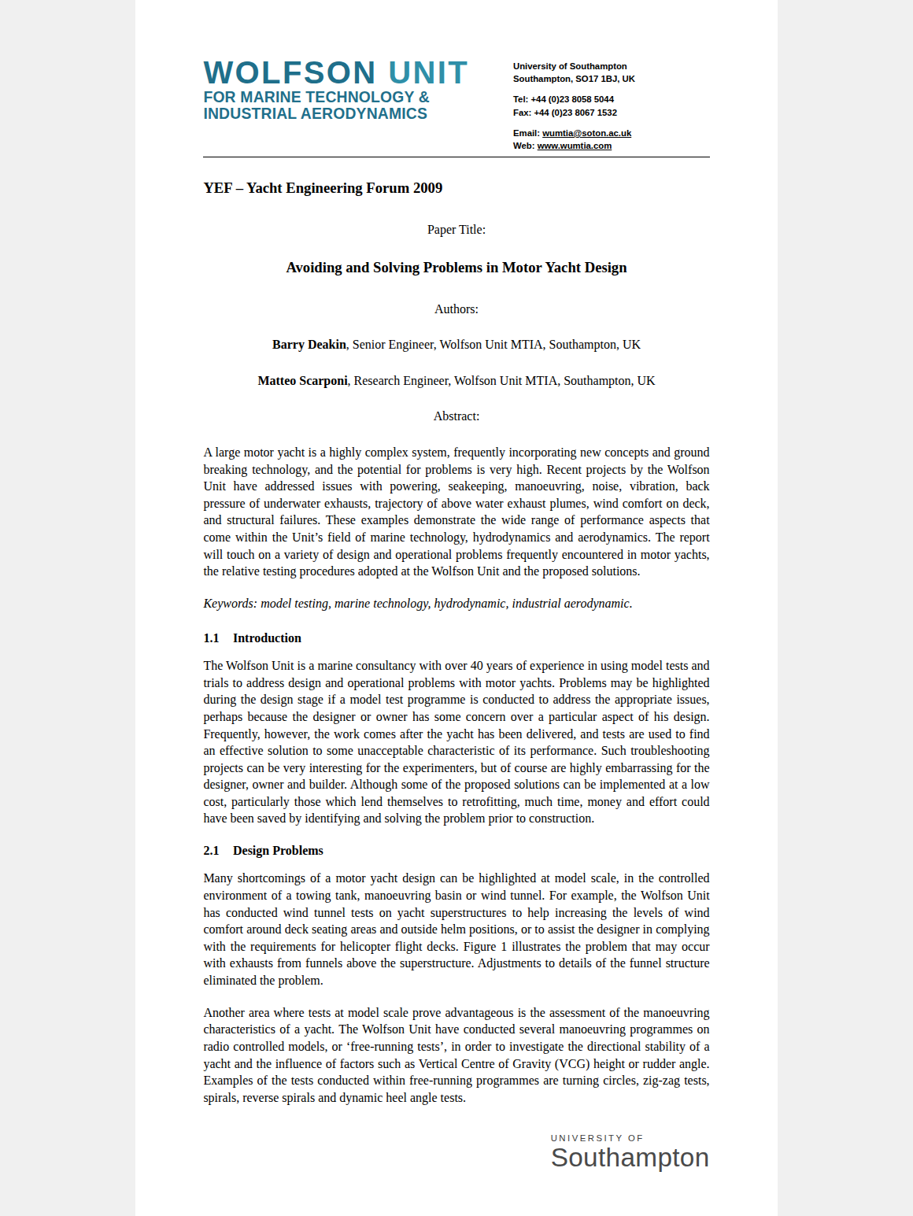WOLFSON UNIT
FOR MARINE TECHNOLOGY &
INDUSTRIAL AERODYNAMICS
University of Southampton
Southampton, SO17 1BJ, UK
Tel: +44 (0)23 8058 5044
Fax: +44 (0)23 8067 1532
Email: wumtia@soton.ac.uk
Web: www.wumtia.com
YEF – Yacht Engineering Forum 2009
Paper Title:
Avoiding and Solving Problems in Motor Yacht Design
Authors:
Barry Deakin, Senior Engineer, Wolfson Unit MTIA, Southampton, UK
Matteo Scarponi, Research Engineer, Wolfson Unit MTIA, Southampton, UK
Abstract:
A large motor yacht is a highly complex system, frequently incorporating new concepts and ground breaking technology, and the potential for problems is very high. Recent projects by the Wolfson Unit have addressed issues with powering, seakeeping, manoeuvring, noise, vibration, back pressure of underwater exhausts, trajectory of above water exhaust plumes, wind comfort on deck, and structural failures. These examples demonstrate the wide range of performance aspects that come within the Unit’s field of marine technology, hydrodynamics and aerodynamics. The report will touch on a variety of design and operational problems frequently encountered in motor yachts, the relative testing procedures adopted at the Wolfson Unit and the proposed solutions.
Keywords: model testing, marine technology, hydrodynamic, industrial aerodynamic.
1.1 Introduction
The Wolfson Unit is a marine consultancy with over 40 years of experience in using model tests and trials to address design and operational problems with motor yachts. Problems may be highlighted during the design stage if a model test programme is conducted to address the appropriate issues, perhaps because the designer or owner has some concern over a particular aspect of his design. Frequently, however, the work comes after the yacht has been delivered, and tests are used to find an effective solution to some unacceptable characteristic of its performance. Such troubleshooting projects can be very interesting for the experimenters, but of course are highly embarrassing for the designer, owner and builder. Although some of the proposed solutions can be implemented at a low cost, particularly those which lend themselves to retrofitting, much time, money and effort could have been saved by identifying and solving the problem prior to construction.
2.1 Design Problems
Many shortcomings of a motor yacht design can be highlighted at model scale, in the controlled environment of a towing tank, manoeuvring basin or wind tunnel. For example, the Wolfson Unit has conducted wind tunnel tests on yacht superstructures to help increasing the levels of wind comfort around deck seating areas and outside helm positions, or to assist the designer in complying with the requirements for helicopter flight decks. Figure 1 illustrates the problem that may occur with exhausts from funnels above the superstructure. Adjustments to details of the funnel structure eliminated the problem.
Another area where tests at model scale prove advantageous is the assessment of the manoeuvring characteristics of a yacht. The Wolfson Unit have conducted several manoeuvring programmes on radio controlled models, or ‘free-running tests’, in order to investigate the directional stability of a yacht and the influence of factors such as Vertical Centre of Gravity (VCG) height or rudder angle. Examples of the tests conducted within free-running programmes are turning circles, zig-zag tests, spirals, reverse spirals and dynamic heel angle tests.
UNIVERSITY OF Southampton